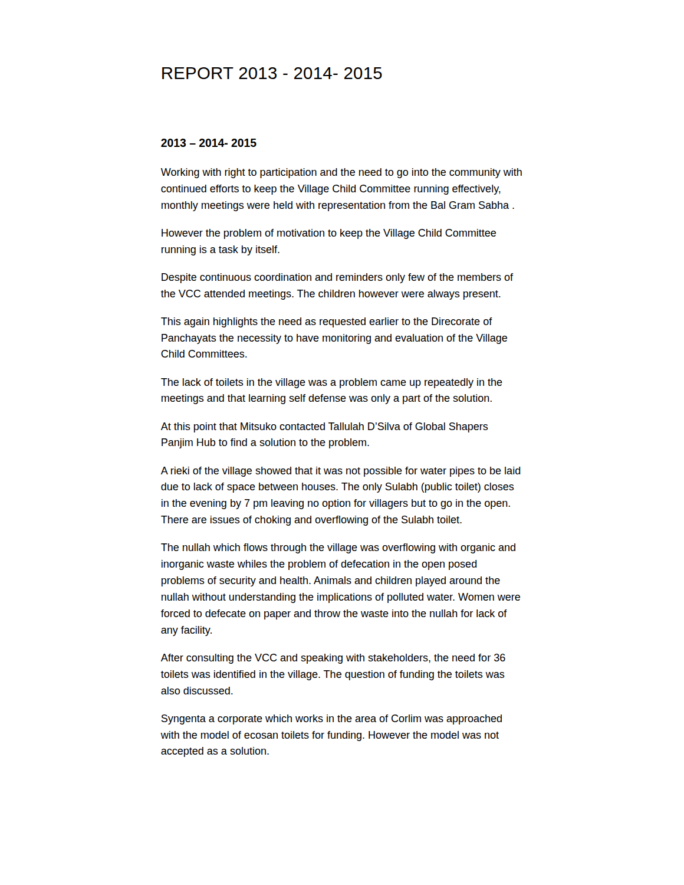REPORT 2013 - 2014- 2015
2013 – 2014- 2015
Working with right to participation and the need to go into the community with continued efforts to keep the Village Child Committee running effectively, monthly meetings were held with representation from the Bal Gram Sabha .
However the problem of motivation to keep the Village Child Committee running is a task by itself.
Despite continuous coordination and reminders only few of the members of the VCC attended meetings. The children however were always present.
This again highlights the need as requested earlier to the Direcorate of Panchayats the necessity to have monitoring and evaluation of the Village Child Committees.
The lack of toilets in the village was a problem came up repeatedly in the meetings and that learning self defense was only a part of the solution.
At this point that Mitsuko contacted Tallulah D’Silva of Global Shapers Panjim Hub to find a solution to the problem.
A rieki of the village showed that it was not possible for water pipes to be laid due to lack of space between houses. The only Sulabh (public toilet) closes in the evening by 7 pm leaving no option for villagers but to go in the open. There are issues of choking and overflowing of the Sulabh toilet.
The nullah which flows through the village was overflowing with organic and inorganic waste whiles the problem of defecation in the open posed problems of security and health. Animals and children played around the nullah without understanding the implications of polluted water. Women were forced to defecate on paper and throw the waste into the nullah for lack of any facility.
After consulting the VCC and speaking with stakeholders, the need for 36 toilets was identified in the village. The question of funding the toilets was also discussed.
Syngenta a corporate which works in the area of Corlim was approached with the model of ecosan toilets for funding. However the model was not accepted as a solution.